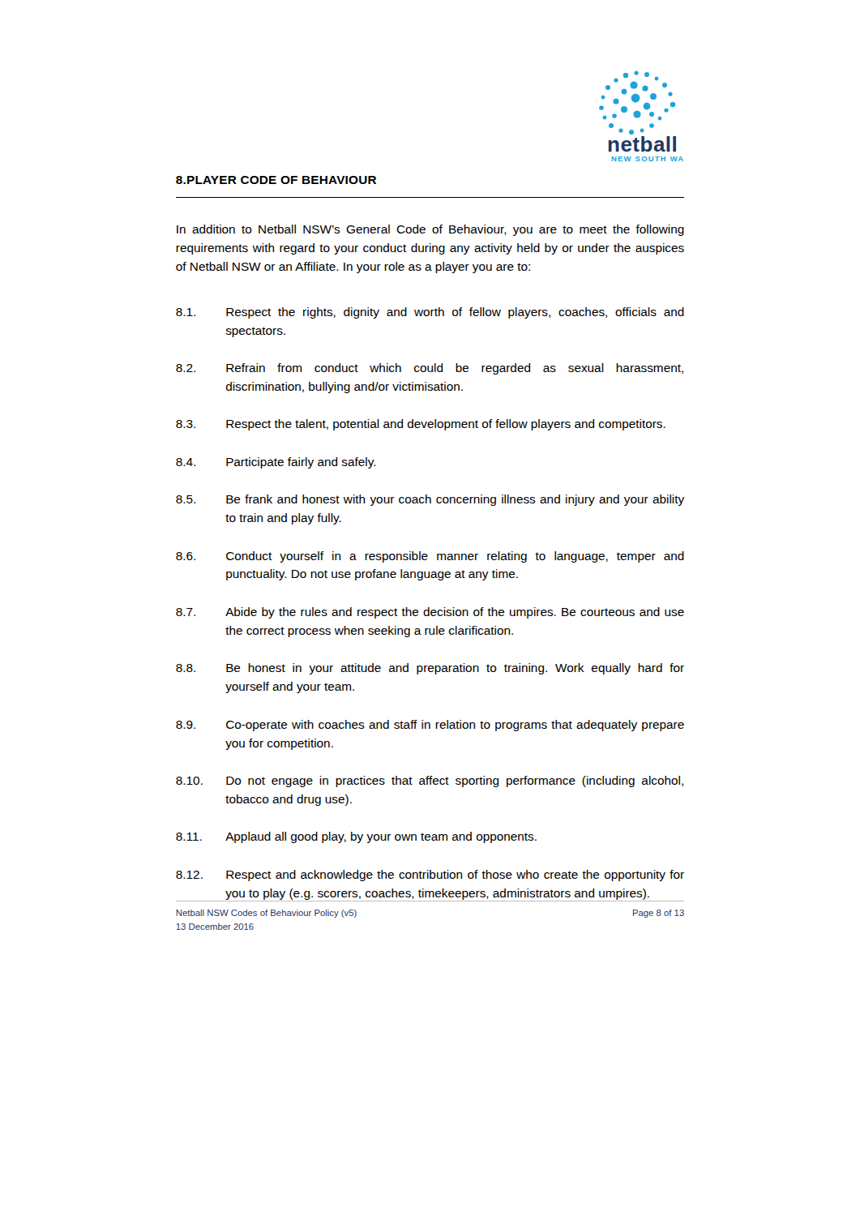netball NEW SOUTH WALES
8. PLAYER CODE OF BEHAVIOUR
In addition to Netball NSW’s General Code of Behaviour, you are to meet the following requirements with regard to your conduct during any activity held by or under the auspices of Netball NSW or an Affiliate. In your role as a player you are to:
8.1. Respect the rights, dignity and worth of fellow players, coaches, officials and spectators.
8.2. Refrain from conduct which could be regarded as sexual harassment, discrimination, bullying and/or victimisation.
8.3. Respect the talent, potential and development of fellow players and competitors.
8.4. Participate fairly and safely.
8.5. Be frank and honest with your coach concerning illness and injury and your ability to train and play fully.
8.6. Conduct yourself in a responsible manner relating to language, temper and punctuality. Do not use profane language at any time.
8.7. Abide by the rules and respect the decision of the umpires. Be courteous and use the correct process when seeking a rule clarification.
8.8. Be honest in your attitude and preparation to training. Work equally hard for yourself and your team.
8.9. Co-operate with coaches and staff in relation to programs that adequately prepare you for competition.
8.10. Do not engage in practices that affect sporting performance (including alcohol, tobacco and drug use).
8.11. Applaud all good play, by your own team and opponents.
8.12. Respect and acknowledge the contribution of those who create the opportunity for you to play (e.g. scorers, coaches, timekeepers, administrators and umpires).
Netball NSW Codes of Behaviour Policy (v5)
13 December 2016
Page 8 of 13